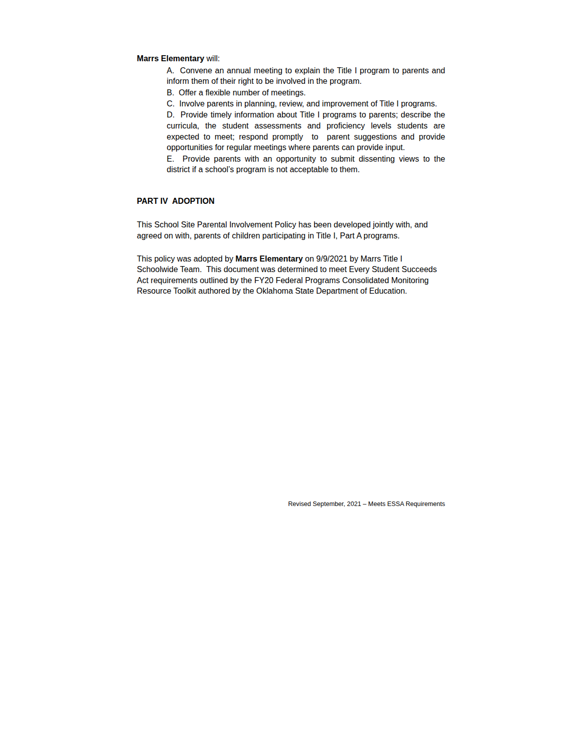Marrs Elementary will:
A. Convene an annual meeting to explain the Title I program to parents and inform them of their right to be involved in the program.
B. Offer a flexible number of meetings.
C. Involve parents in planning, review, and improvement of Title I programs.
D. Provide timely information about Title I programs to parents; describe the curricula, the student assessments and proficiency levels students are expected to meet; respond promptly to parent suggestions and provide opportunities for regular meetings where parents can provide input.
E. Provide parents with an opportunity to submit dissenting views to the district if a school’s program is not acceptable to them.
PART IV ADOPTION
This School Site Parental Involvement Policy has been developed jointly with, and agreed on with, parents of children participating in Title I, Part A programs.
This policy was adopted by Marrs Elementary on 9/9/2021 by Marrs Title I Schoolwide Team. This document was determined to meet Every Student Succeeds Act requirements outlined by the FY20 Federal Programs Consolidated Monitoring Resource Toolkit authored by the Oklahoma State Department of Education.
Revised September, 2021 – Meets ESSA Requirements